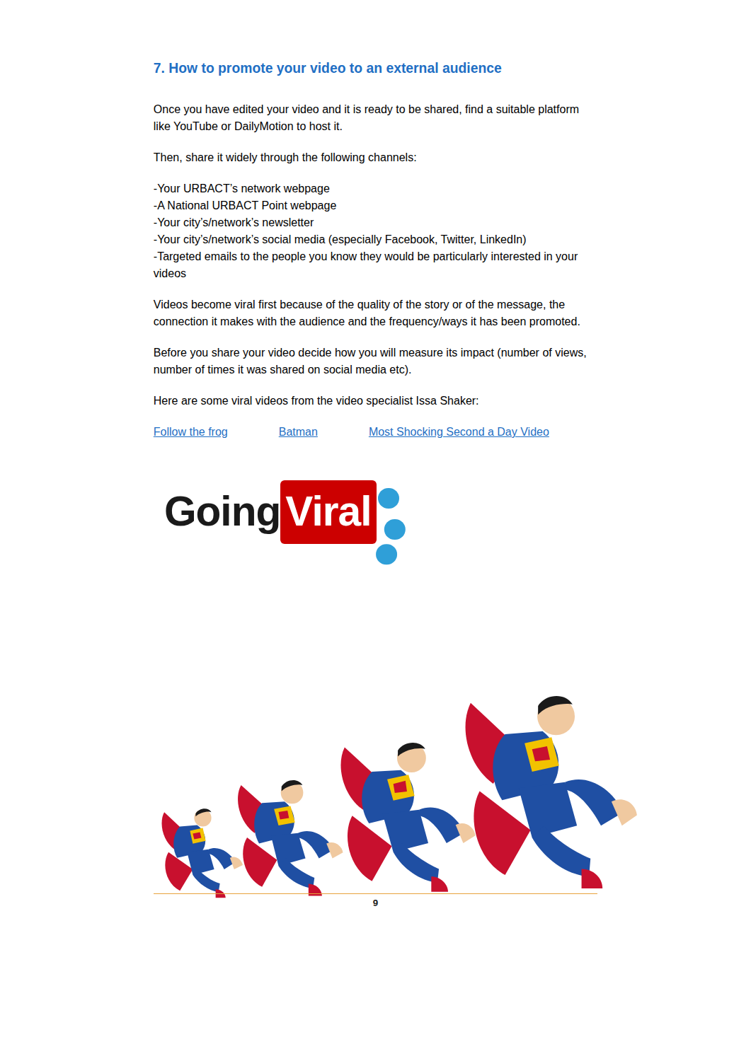7. How to promote your video to an external audience
Once you have edited your video and it is ready to be shared, find a suitable platform like YouTube or DailyMotion to host it.
Then, share it widely through the following channels:
-Your URBACT’s network webpage
-A National URBACT Point webpage
-Your city’s/network’s newsletter
-Your city’s/network’s social media (especially Facebook, Twitter, LinkedIn)
-Targeted emails to the people you know they would be particularly interested in your videos
Videos become viral first because of the quality of the story or of the message, the connection it makes with the audience and the frequency/ways it has been promoted.
Before you share your video decide how you will measure its impact (number of views, number of times it was shared on social media etc).
Here are some viral videos from the video specialist Issa Shaker:
Follow the frog Batman Most Shocking Second a Day Video
Going Viral
9